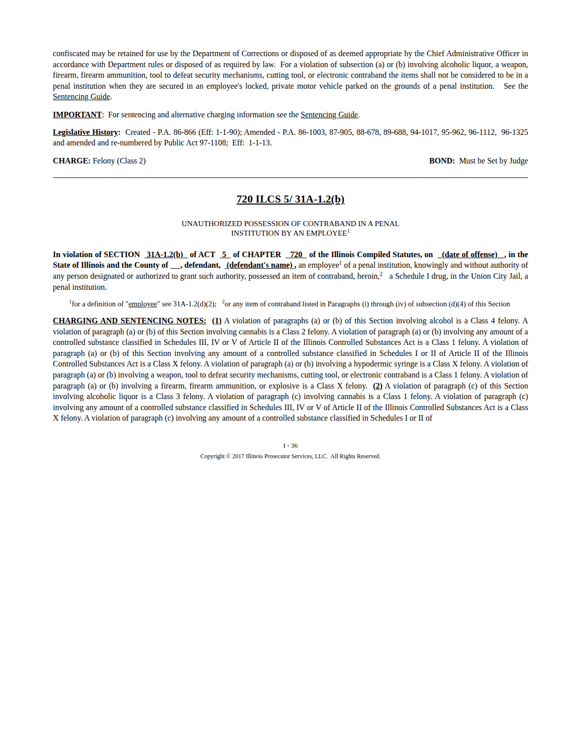confiscated may be retained for use by the Department of Corrections or disposed of as deemed appropriate by the Chief Administrative Officer in accordance with Department rules or disposed of as required by law. For a violation of subsection (a) or (b) involving alcoholic liquor, a weapon, firearm, firearm ammunition, tool to defeat security mechanisms, cutting tool, or electronic contraband the items shall not be considered to be in a penal institution when they are secured in an employee's locked, private motor vehicle parked on the grounds of a penal institution. See the Sentencing Guide.
IMPORTANT: For sentencing and alternative charging information see the Sentencing Guide.
Legislative History: Created - P.A. 86-866 (Eff: 1-1-90); Amended - P.A. 86-1003, 87-905, 88-678, 89-688, 94-1017, 95-962, 96-1112, 96-1325 and amended and re-numbered by Public Act 97-1108; Eff: 1-1-13.
CHARGE: Felony (Class 2) BOND: Must be Set by Judge
720 ILCS 5/ 31A-1.2(b)
UNAUTHORIZED POSSESSION OF CONTRABAND IN A PENAL
INSTITUTION BY AN EMPLOYEE1
In violation of SECTION 31A-1.2(b) of ACT 5 of CHAPTER 720 of the Illinois Compiled Statutes, on (date of offense) , in the State of Illinois and the County of , defendant, (defendant's name) , an employee1 of a penal institution, knowingly and without authority of any person designated or authorized to grant such authority, possessed an item of contraband, heroin,2 a Schedule I drug, in the Union City Jail, a penal institution.
1for a definition of "employee" see 31A-1.2(d)(2); 2or any item of contraband listed in Paragraphs (i) through (iv) of subsection (d)(4) of this Section
CHARGING AND SENTENCING NOTES: (1) A violation of paragraphs (a) or (b) of this Section involving alcohol is a Class 4 felony. A violation of paragraph (a) or (b) of this Section involving cannabis is a Class 2 felony. A violation of paragraph (a) or (b) involving any amount of a controlled substance classified in Schedules III, IV or V of Article II of the Illinois Controlled Substances Act is a Class 1 felony. A violation of paragraph (a) or (b) of this Section involving any amount of a controlled substance classified in Schedules I or II of Article II of the Illinois Controlled Substances Act is a Class X felony. A violation of paragraph (a) or (b) involving a hypodermic syringe is a Class X felony. A violation of paragraph (a) or (b) involving a weapon, tool to defeat security mechanisms, cutting tool, or electronic contraband is a Class 1 felony. A violation of paragraph (a) or (b) involving a firearm, firearm ammunition, or explosive is a Class X felony. (2) A violation of paragraph (c) of this Section involving alcoholic liquor is a Class 3 felony. A violation of paragraph (c) involving cannabis is a Class 1 felony. A violation of paragraph (c) involving any amount of a controlled substance classified in Schedules III, IV or V of Article II of the Illinois Controlled Substances Act is a Class X felony. A violation of paragraph (c) involving any amount of a controlled substance classified in Schedules I or II of
I - 36
Copyright © 2017 Illinois Prosecutor Services, LLC. All Rights Reserved.